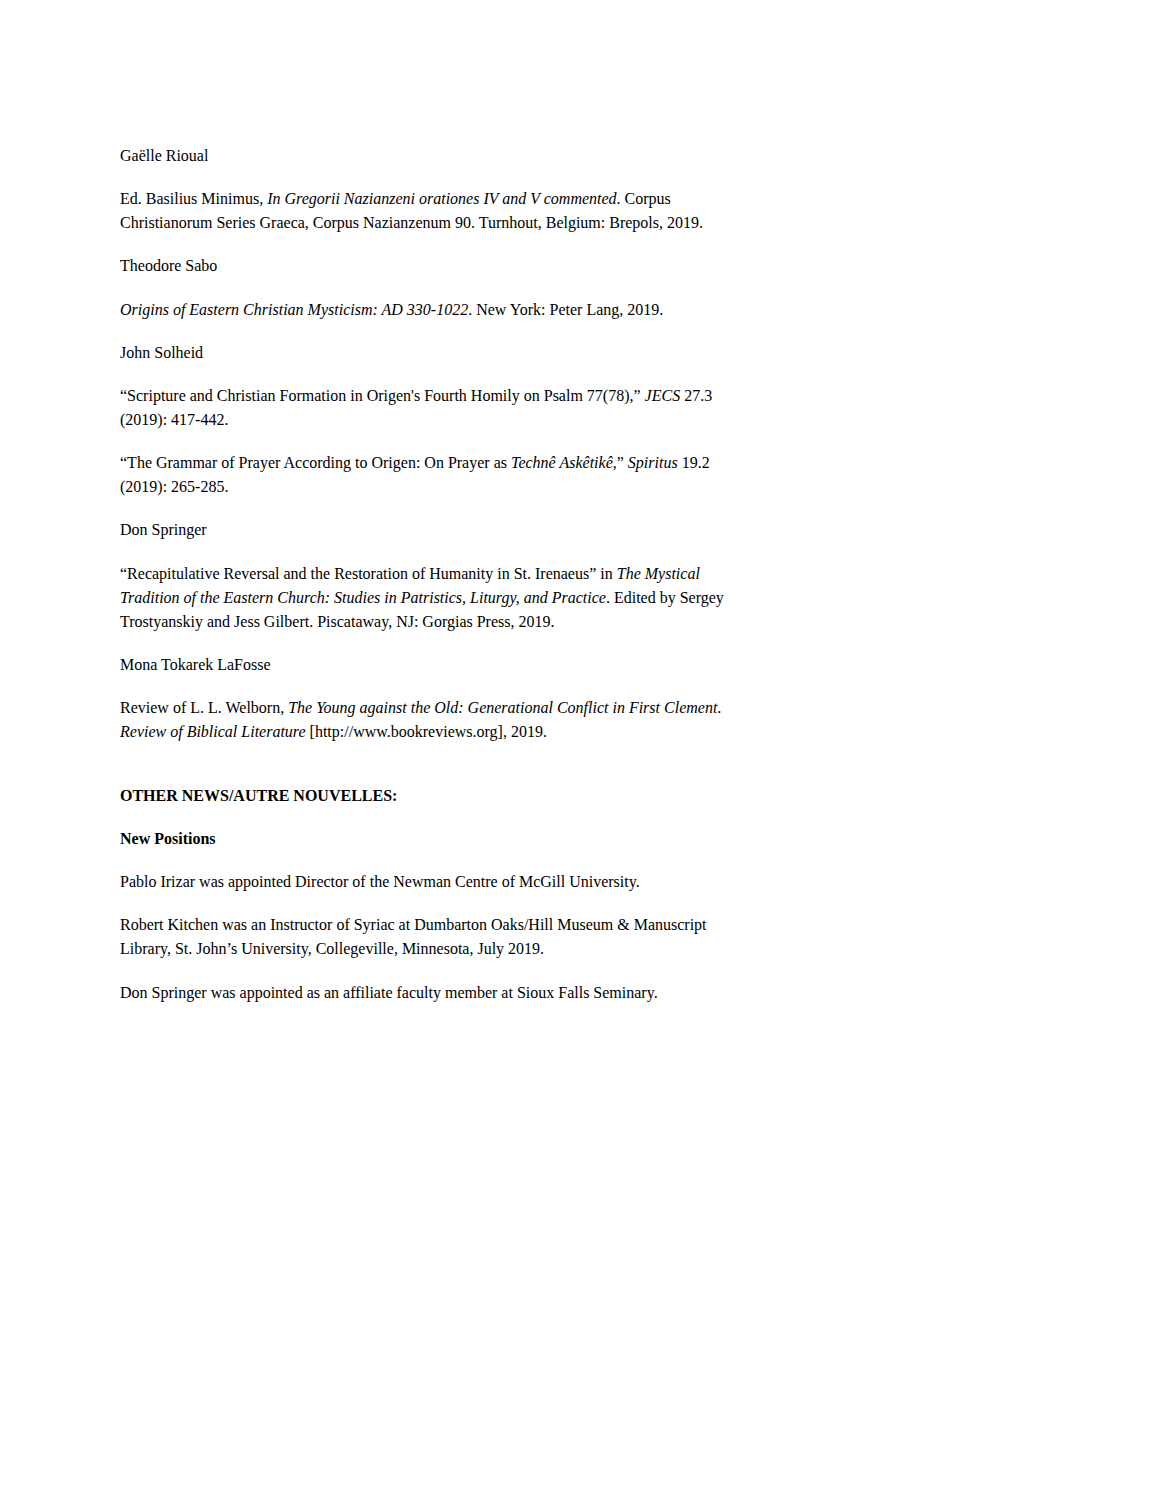Gaëlle Rioual
Ed. Basilius Minimus, In Gregorii Nazianzeni orationes IV and V commented. Corpus Christianorum Series Graeca, Corpus Nazianzenum 90. Turnhout, Belgium: Brepols, 2019.
Theodore Sabo
Origins of Eastern Christian Mysticism: AD 330-1022. New York: Peter Lang, 2019.
John Solheid
“Scripture and Christian Formation in Origen's Fourth Homily on Psalm 77(78),” JECS 27.3 (2019): 417-442.
“The Grammar of Prayer According to Origen: On Prayer as Technê Askêtikê,” Spiritus 19.2 (2019): 265-285.
Don Springer
“Recapitulative Reversal and the Restoration of Humanity in St. Irenaeus” in The Mystical Tradition of the Eastern Church: Studies in Patristics, Liturgy, and Practice. Edited by Sergey Trostyanskiy and Jess Gilbert. Piscataway, NJ: Gorgias Press, 2019.
Mona Tokarek LaFosse
Review of L. L. Welborn, The Young against the Old: Generational Conflict in First Clement. Review of Biblical Literature [http://www.bookreviews.org], 2019.
OTHER NEWS/AUTRE NOUVELLES:
New Positions
Pablo Irizar was appointed Director of the Newman Centre of McGill University.
Robert Kitchen was an Instructor of Syriac at Dumbarton Oaks/Hill Museum & Manuscript Library, St. John’s University, Collegeville, Minnesota, July 2019.
Don Springer was appointed as an affiliate faculty member at Sioux Falls Seminary.